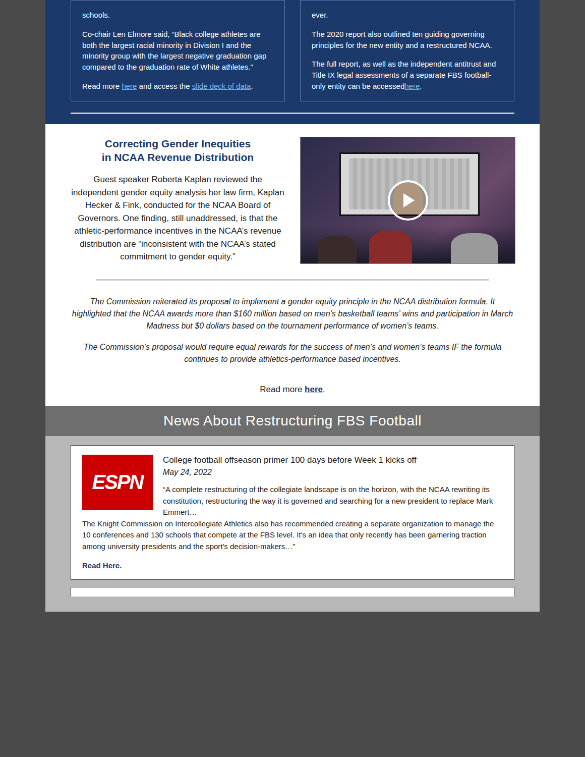schools.
Co-chair Len Elmore said, “Black college athletes are both the largest racial minority in Division I and the minority group with the largest negative graduation gap compared to the graduation rate of White athletes."
Read more here and access the slide deck of data.
ever.
The 2020 report also outlined ten guiding governing principles for the new entity and a restructured NCAA.
The full report, as well as the independent antitrust and Title IX legal assessments of a separate FBS football-only entity can be accessedhere.
Correcting Gender Inequities
in NCAA Revenue Distribution
Guest speaker Roberta Kaplan reviewed the independent gender equity analysis her law firm, Kaplan Hecker & Fink, conducted for the NCAA Board of Governors. One finding, still unaddressed, is that the athletic-performance incentives in the NCAA’s revenue distribution are “inconsistent with the NCAA’s stated commitment to gender equity.”
The Commission reiterated its proposal to implement a gender equity principle in the NCAA distribution formula. It highlighted that the NCAA awards more than $160 million based on men’s basketball teams’ wins and participation in March Madness but $0 dollars based on the tournament performance of women’s teams.
The Commission’s proposal would require equal rewards for the success of men’s and women’s teams IF the formula continues to provide athletics-performance based incentives.
Read more here.
News About Restructuring FBS Football
ESPN
College football offseason primer 100 days before Week 1 kicks off
May 24, 2022
“A complete restructuring of the collegiate landscape is on the horizon, with the NCAA rewriting its constitution, restructuring the way it is governed and searching for a new president to replace Mark Emmert…
The Knight Commission on Intercollegiate Athletics also has recommended creating a separate organization to manage the 10 conferences and 130 schools that compete at the FBS level. It's an idea that only recently has been garnering traction among university presidents and the sport's decision-makers…"
Read Here.